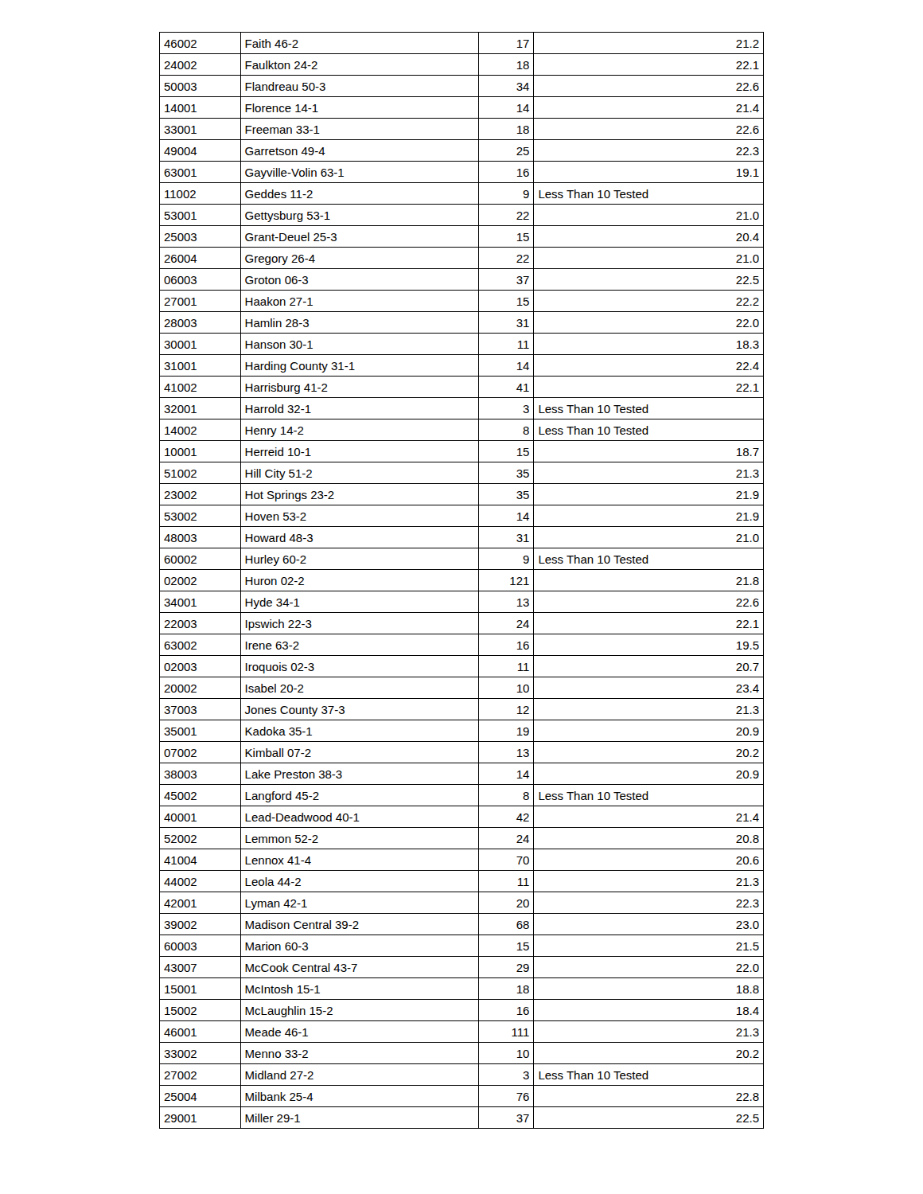| 46002 | Faith 46-2 | 17 | 21.2 |
| 24002 | Faulkton 24-2 | 18 | 22.1 |
| 50003 | Flandreau 50-3 | 34 | 22.6 |
| 14001 | Florence 14-1 | 14 | 21.4 |
| 33001 | Freeman 33-1 | 18 | 22.6 |
| 49004 | Garretson 49-4 | 25 | 22.3 |
| 63001 | Gayville-Volin 63-1 | 16 | 19.1 |
| 11002 | Geddes 11-2 | 9 | Less Than 10 Tested |
| 53001 | Gettysburg 53-1 | 22 | 21.0 |
| 25003 | Grant-Deuel 25-3 | 15 | 20.4 |
| 26004 | Gregory 26-4 | 22 | 21.0 |
| 06003 | Groton 06-3 | 37 | 22.5 |
| 27001 | Haakon 27-1 | 15 | 22.2 |
| 28003 | Hamlin 28-3 | 31 | 22.0 |
| 30001 | Hanson 30-1 | 11 | 18.3 |
| 31001 | Harding County 31-1 | 14 | 22.4 |
| 41002 | Harrisburg 41-2 | 41 | 22.1 |
| 32001 | Harrold 32-1 | 3 | Less Than 10 Tested |
| 14002 | Henry 14-2 | 8 | Less Than 10 Tested |
| 10001 | Herreid 10-1 | 15 | 18.7 |
| 51002 | Hill City 51-2 | 35 | 21.3 |
| 23002 | Hot Springs 23-2 | 35 | 21.9 |
| 53002 | Hoven 53-2 | 14 | 21.9 |
| 48003 | Howard 48-3 | 31 | 21.0 |
| 60002 | Hurley 60-2 | 9 | Less Than 10 Tested |
| 02002 | Huron 02-2 | 121 | 21.8 |
| 34001 | Hyde 34-1 | 13 | 22.6 |
| 22003 | Ipswich 22-3 | 24 | 22.1 |
| 63002 | Irene 63-2 | 16 | 19.5 |
| 02003 | Iroquois 02-3 | 11 | 20.7 |
| 20002 | Isabel 20-2 | 10 | 23.4 |
| 37003 | Jones County 37-3 | 12 | 21.3 |
| 35001 | Kadoka 35-1 | 19 | 20.9 |
| 07002 | Kimball 07-2 | 13 | 20.2 |
| 38003 | Lake Preston 38-3 | 14 | 20.9 |
| 45002 | Langford 45-2 | 8 | Less Than 10 Tested |
| 40001 | Lead-Deadwood 40-1 | 42 | 21.4 |
| 52002 | Lemmon 52-2 | 24 | 20.8 |
| 41004 | Lennox 41-4 | 70 | 20.6 |
| 44002 | Leola 44-2 | 11 | 21.3 |
| 42001 | Lyman 42-1 | 20 | 22.3 |
| 39002 | Madison Central 39-2 | 68 | 23.0 |
| 60003 | Marion 60-3 | 15 | 21.5 |
| 43007 | McCook Central 43-7 | 29 | 22.0 |
| 15001 | McIntosh 15-1 | 18 | 18.8 |
| 15002 | McLaughlin 15-2 | 16 | 18.4 |
| 46001 | Meade 46-1 | 111 | 21.3 |
| 33002 | Menno 33-2 | 10 | 20.2 |
| 27002 | Midland 27-2 | 3 | Less Than 10 Tested |
| 25004 | Milbank 25-4 | 76 | 22.8 |
| 29001 | Miller 29-1 | 37 | 22.5 |